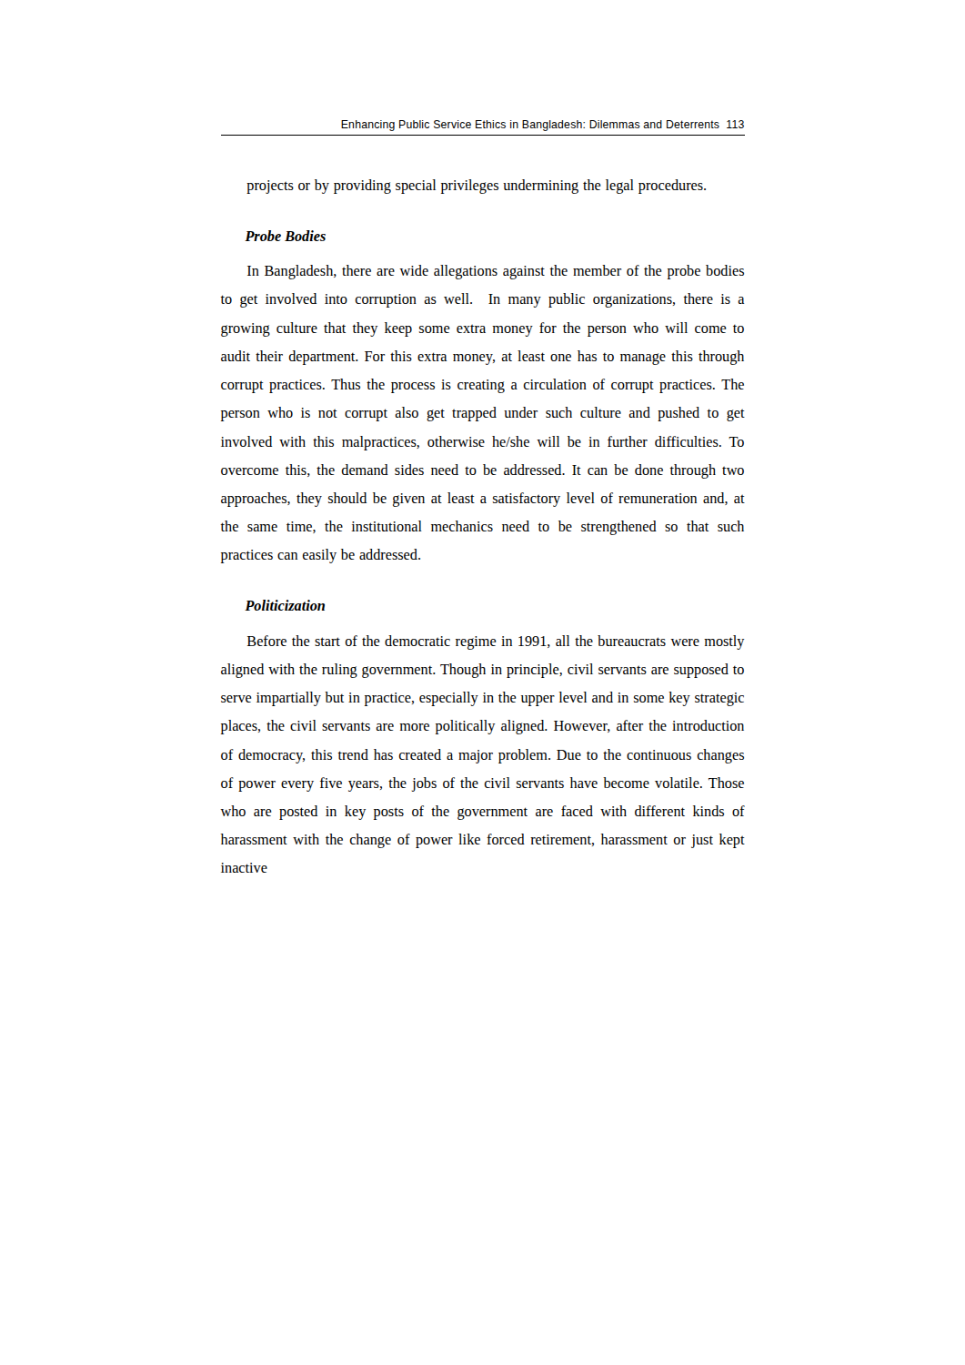Enhancing Public Service Ethics in Bangladesh: Dilemmas and Deterrents 113
projects or by providing special privileges undermining the legal procedures.
Probe Bodies
In Bangladesh, there are wide allegations against the member of the probe bodies to get involved into corruption as well. In many public organizations, there is a growing culture that they keep some extra money for the person who will come to audit their department. For this extra money, at least one has to manage this through corrupt practices. Thus the process is creating a circulation of corrupt practices. The person who is not corrupt also get trapped under such culture and pushed to get involved with this malpractices, otherwise he/she will be in further difficulties. To overcome this, the demand sides need to be addressed. It can be done through two approaches, they should be given at least a satisfactory level of remuneration and, at the same time, the institutional mechanics need to be strengthened so that such practices can easily be addressed.
Politicization
Before the start of the democratic regime in 1991, all the bureaucrats were mostly aligned with the ruling government. Though in principle, civil servants are supposed to serve impartially but in practice, especially in the upper level and in some key strategic places, the civil servants are more politically aligned. However, after the introduction of democracy, this trend has created a major problem. Due to the continuous changes of power every five years, the jobs of the civil servants have become volatile. Those who are posted in key posts of the government are faced with different kinds of harassment with the change of power like forced retirement, harassment or just kept inactive